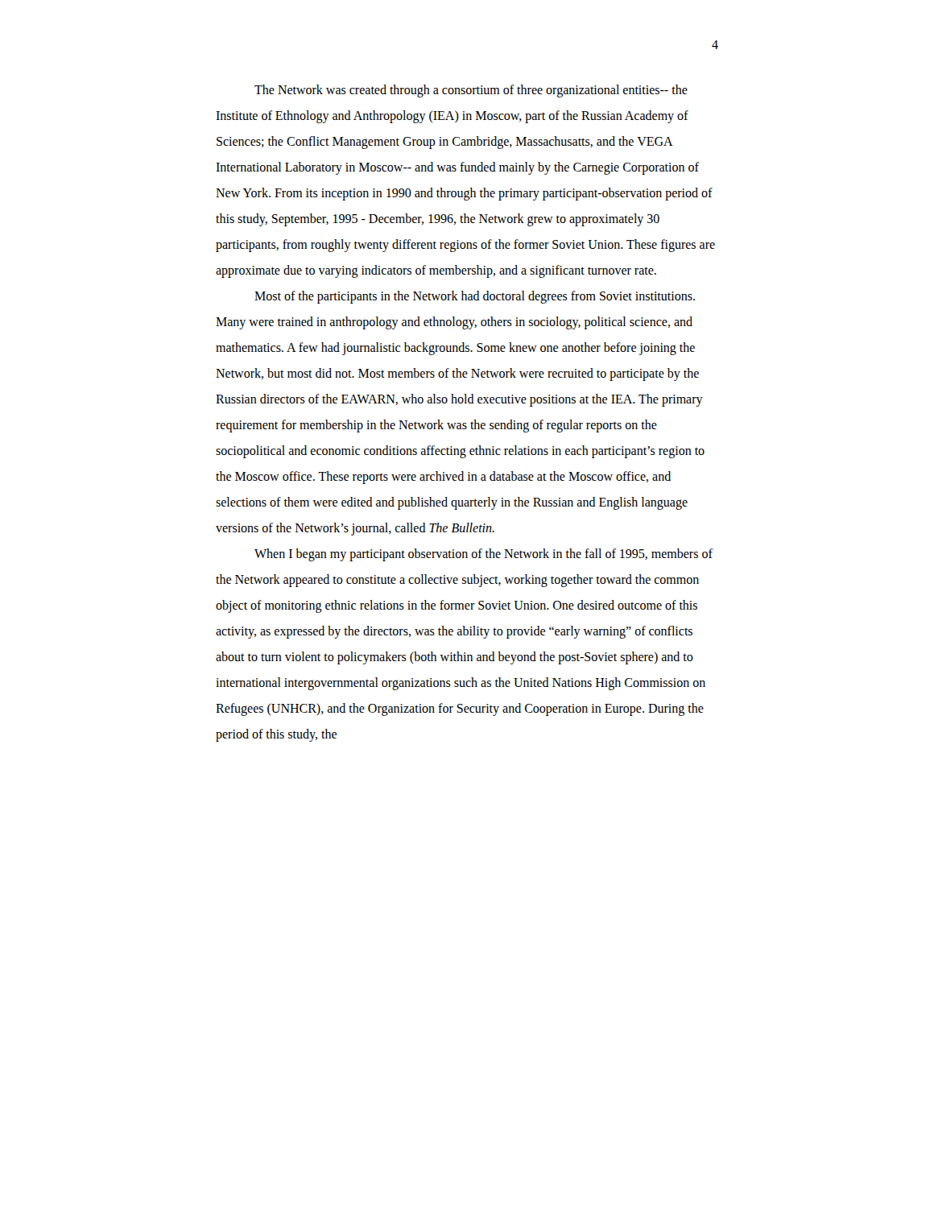4
The Network was created through a consortium of three organizational entities-- the Institute of Ethnology and Anthropology (IEA) in Moscow, part of the Russian Academy of Sciences; the Conflict Management Group in Cambridge, Massachusatts, and the VEGA International Laboratory in Moscow-- and was funded mainly by the Carnegie Corporation of New York. From its inception in 1990 and through the primary participant-observation period of this study, September, 1995 - December, 1996, the Network grew to approximately 30 participants, from roughly twenty different regions of the former Soviet Union. These figures are approximate due to varying indicators of membership, and a significant turnover rate.
Most of the participants in the Network had doctoral degrees from Soviet institutions. Many were trained in anthropology and ethnology, others in sociology, political science, and mathematics. A few had journalistic backgrounds. Some knew one another before joining the Network, but most did not. Most members of the Network were recruited to participate by the Russian directors of the EAWARN, who also hold executive positions at the IEA. The primary requirement for membership in the Network was the sending of regular reports on the sociopolitical and economic conditions affecting ethnic relations in each participant’s region to the Moscow office. These reports were archived in a database at the Moscow office, and selections of them were edited and published quarterly in the Russian and English language versions of the Network’s journal, called The Bulletin.
When I began my participant observation of the Network in the fall of 1995, members of the Network appeared to constitute a collective subject, working together toward the common object of monitoring ethnic relations in the former Soviet Union. One desired outcome of this activity, as expressed by the directors, was the ability to provide “early warning” of conflicts about to turn violent to policymakers (both within and beyond the post-Soviet sphere) and to international intergovernmental organizations such as the United Nations High Commission on Refugees (UNHCR), and the Organization for Security and Cooperation in Europe. During the period of this study, the